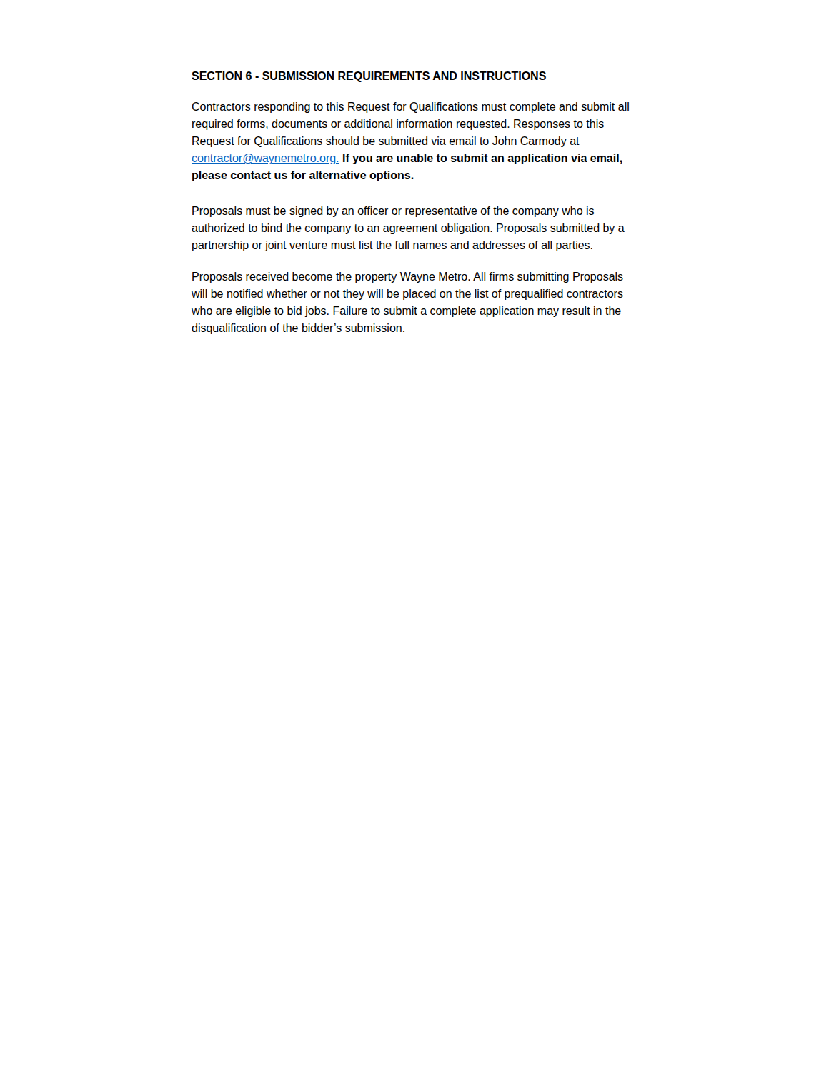SECTION 6 - SUBMISSION REQUIREMENTS AND INSTRUCTIONS
Contractors responding to this Request for Qualifications must complete and submit all required forms, documents or additional information requested. Responses to this Request for Qualifications should be submitted via email to John Carmody at contractor@waynemetro.org. If you are unable to submit an application via email, please contact us for alternative options.
Proposals must be signed by an officer or representative of the company who is authorized to bind the company to an agreement obligation. Proposals submitted by a partnership or joint venture must list the full names and addresses of all parties.
Proposals received become the property Wayne Metro. All firms submitting Proposals will be notified whether or not they will be placed on the list of prequalified contractors who are eligible to bid jobs. Failure to submit a complete application may result in the disqualification of the bidder’s submission.